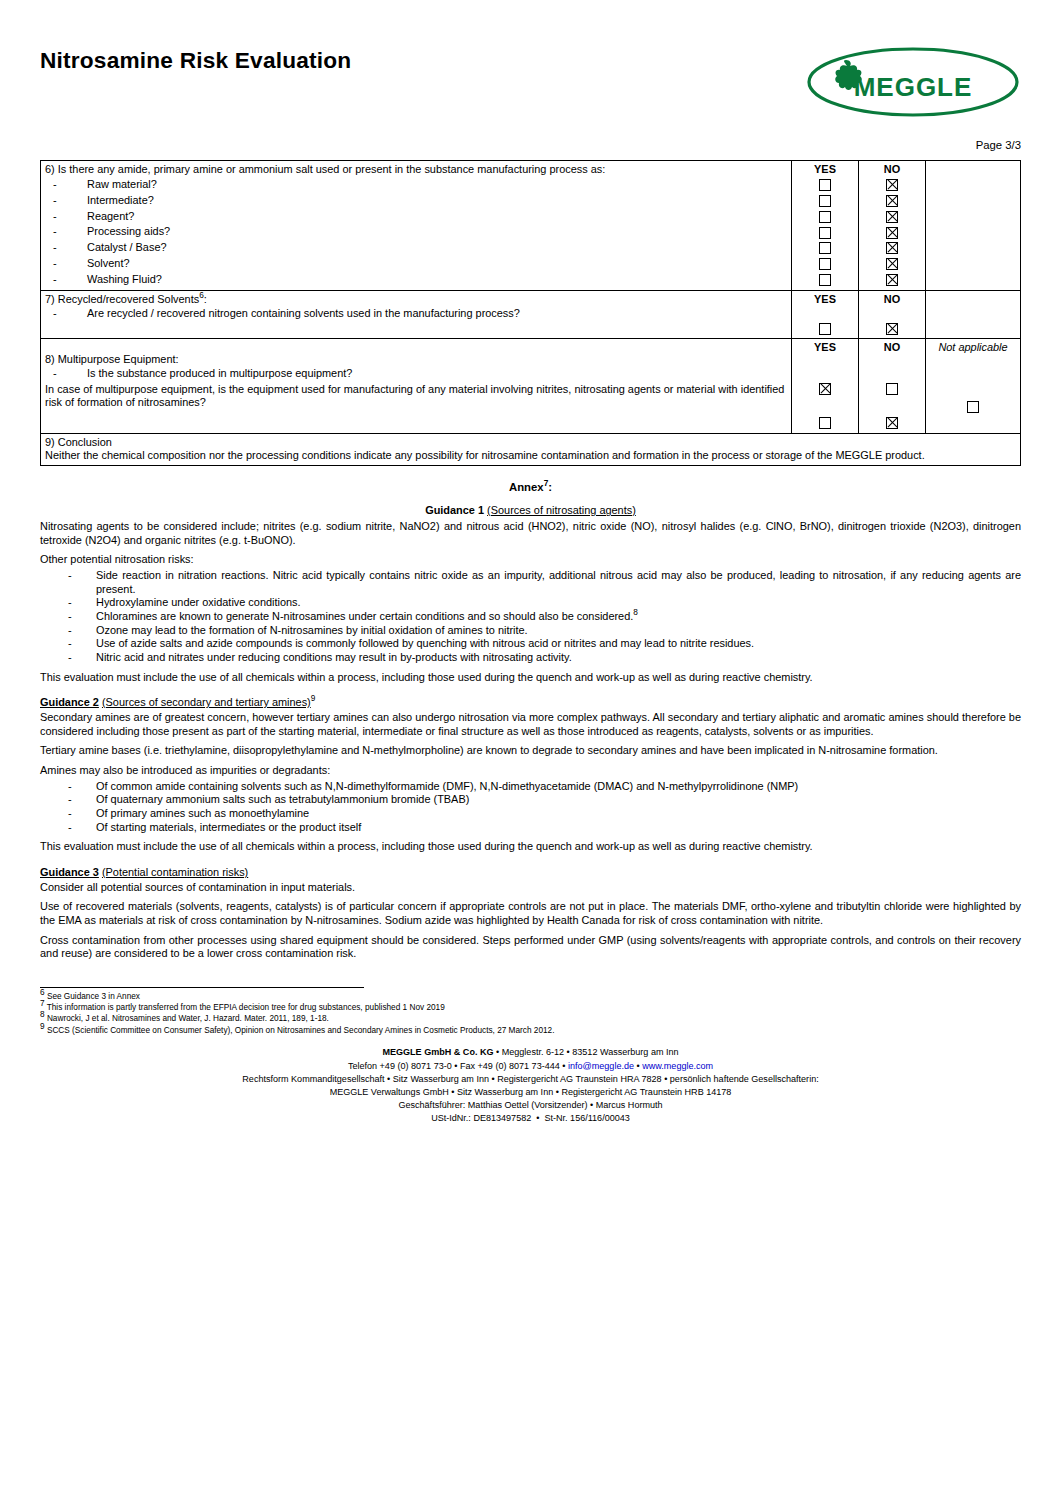Nitrosamine Risk Evaluation
MEGGLE
Page 3/3
| 6) Is there any amide, primary amine or ammonium salt used or present in the substance manufacturing process as: Raw material? Intermediate? Reagent? Processing aids? Catalyst / Base? Solvent? Washing Fluid? | YES | NO | |
| 7) Recycled/recovered Solvents 6 : Are recycled / recovered nitrogen containing solvents used in the manufacturing process? | YES | NO | |
| 8) Multipurpose Equipment: Is the substance produced in multipurpose equipment? In case of multipurpose equipment, is the equipment used for manufacturing of any material involving nitrites, nitrosating agents or material with identified risk of formation of nitrosamines? | YES | NO | Not applicable |
| 9) Conclusion Neither the chemical composition nor the processing conditions indicate any possibility for nitrosamine contamination and formation in the process or storage of the MEGGLE product. |
Annex7:
Guidance 1 (Sources of nitrosating agents)
Nitrosating agents to be considered include; nitrites (e.g. sodium nitrite, NaNO2) and nitrous acid (HNO2), nitric oxide (NO), nitrosyl halides (e.g. ClNO, BrNO), dinitrogen trioxide (N2O3), dinitrogen tetroxide (N2O4) and organic nitrites (e.g. t-BuONO).
Other potential nitrosation risks:
Side reaction in nitration reactions. Nitric acid typically contains nitric oxide as an impurity, additional nitrous acid may also be produced, leading to nitrosation, if any reducing agents are present.
Hydroxylamine under oxidative conditions.
Chloramines are known to generate N-nitrosamines under certain conditions and so should also be considered.8
Ozone may lead to the formation of N-nitrosamines by initial oxidation of amines to nitrite.
Use of azide salts and azide compounds is commonly followed by quenching with nitrous acid or nitrites and may lead to nitrite residues.
Nitric acid and nitrates under reducing conditions may result in by-products with nitrosating activity.
This evaluation must include the use of all chemicals within a process, including those used during the quench and work-up as well as during reactive chemistry.
Guidance 2 (Sources of secondary and tertiary amines)9
Secondary amines are of greatest concern, however tertiary amines can also undergo nitrosation via more complex pathways. All secondary and tertiary aliphatic and aromatic amines should therefore be considered including those present as part of the starting material, intermediate or final structure as well as those introduced as reagents, catalysts, solvents or as impurities.
Tertiary amine bases (i.e. triethylamine, diisopropylethylamine and N-methylmorpholine) are known to degrade to secondary amines and have been implicated in N-nitrosamine formation.
Amines may also be introduced as impurities or degradants:
Of common amide containing solvents such as N,N-dimethylformamide (DMF), N,N-dimethyacetamide (DMAC) and N-methylpyrrolidinone (NMP)
Of quaternary ammonium salts such as tetrabutylammonium bromide (TBAB)
Of primary amines such as monoethylamine
Of starting materials, intermediates or the product itself
This evaluation must include the use of all chemicals within a process, including those used during the quench and work-up as well as during reactive chemistry.
Guidance 3 (Potential contamination risks)
Consider all potential sources of contamination in input materials.
Use of recovered materials (solvents, reagents, catalysts) is of particular concern if appropriate controls are not put in place. The materials DMF, ortho-xylene and tributyltin chloride were highlighted by the EMA as materials at risk of cross contamination by N-nitrosamines. Sodium azide was highlighted by Health Canada for risk of cross contamination with nitrite.
Cross contamination from other processes using shared equipment should be considered. Steps performed under GMP (using solvents/reagents with appropriate controls, and controls on their recovery and reuse) are considered to be a lower cross contamination risk.
6 See Guidance 3 in Annex
7 This information is partly transferred from the EFPIA decision tree for drug substances, published 1 Nov 2019
8 Nawrocki, J et al. Nitrosamines and Water, J. Hazard. Mater. 2011, 189, 1-18.
9 SCCS (Scientific Committee on Consumer Safety), Opinion on Nitrosamines and Secondary Amines in Cosmetic Products, 27 March 2012.
MEGGLE GmbH & Co. KG • Megglestr. 6-12 • 83512 Wasserburg am Inn
Telefon +49 (0) 8071 73-0 • Fax +49 (0) 8071 73-444 • info@meggle.de • www.meggle.com
Rechtsform Kommanditgesellschaft • Sitz Wasserburg am Inn • Registergericht AG Traunstein HRA 7828 • persönlich haftende Gesellschafterin:
MEGGLE Verwaltungs GmbH • Sitz Wasserburg am Inn • Registergericht AG Traunstein HRB 14178
Geschäftsführer: Matthias Oettel (Vorsitzender) • Marcus Hormuth
USt-IdNr.: DE813497582 • St-Nr. 156/116/00043